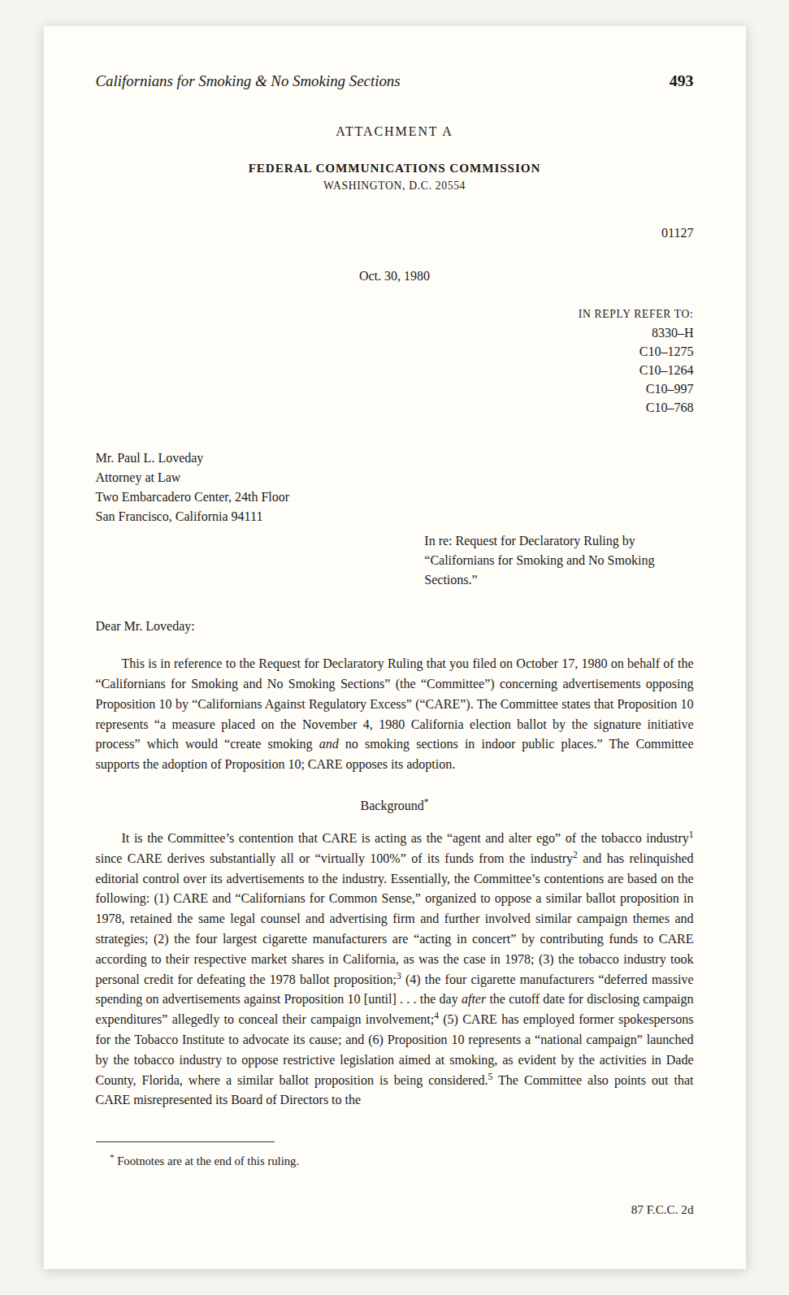Californians for Smoking & No Smoking Sections 493
ATTACHMENT A
FEDERAL COMMUNICATIONS COMMISSION
WASHINGTON, D.C. 20554
01127
Oct. 30, 1980
IN REPLY REFER TO:
8330–H
C10–1275
C10–1264
C10–997
C10–768
Mr. Paul L. Loveday
Attorney at Law
Two Embarcadero Center, 24th Floor
San Francisco, California 94111
In re: Request for Declaratory Ruling by “Californians for Smoking and No Smoking Sections.”
Dear Mr. Loveday:
This is in reference to the Request for Declaratory Ruling that you filed on October 17, 1980 on behalf of the “Californians for Smoking and No Smoking Sections” (the “Committee”) concerning advertisements opposing Proposition 10 by “Californians Against Regulatory Excess” (“CARE”). The Committee states that Proposition 10 represents “a measure placed on the November 4, 1980 California election ballot by the signature initiative process” which would “create smoking and no smoking sections in indoor public places.” The Committee supports the adoption of Proposition 10; CARE opposes its adoption.
Background*
It is the Committee’s contention that CARE is acting as the “agent and alter ego” of the tobacco industry1 since CARE derives substantially all or “virtually 100%” of its funds from the industry2 and has relinquished editorial control over its advertisements to the industry. Essentially, the Committee’s contentions are based on the following: (1) CARE and “Californians for Common Sense,” organized to oppose a similar ballot proposition in 1978, retained the same legal counsel and advertising firm and further involved similar campaign themes and strategies; (2) the four largest cigarette manufacturers are “acting in concert” by contributing funds to CARE according to their respective market shares in California, as was the case in 1978; (3) the tobacco industry took personal credit for defeating the 1978 ballot proposition;3 (4) the four cigarette manufacturers “deferred massive spending on advertisements against Proposition 10 [until] . . . the day after the cutoff date for disclosing campaign expenditures” allegedly to conceal their campaign involvement;4 (5) CARE has employed former spokespersons for the Tobacco Institute to advocate its cause; and (6) Proposition 10 represents a “national campaign” launched by the tobacco industry to oppose restrictive legislation aimed at smoking, as evident by the activities in Dade County, Florida, where a similar ballot proposition is being considered.5 The Committee also points out that CARE misrepresented its Board of Directors to the
* Footnotes are at the end of this ruling.
87 F.C.C. 2d